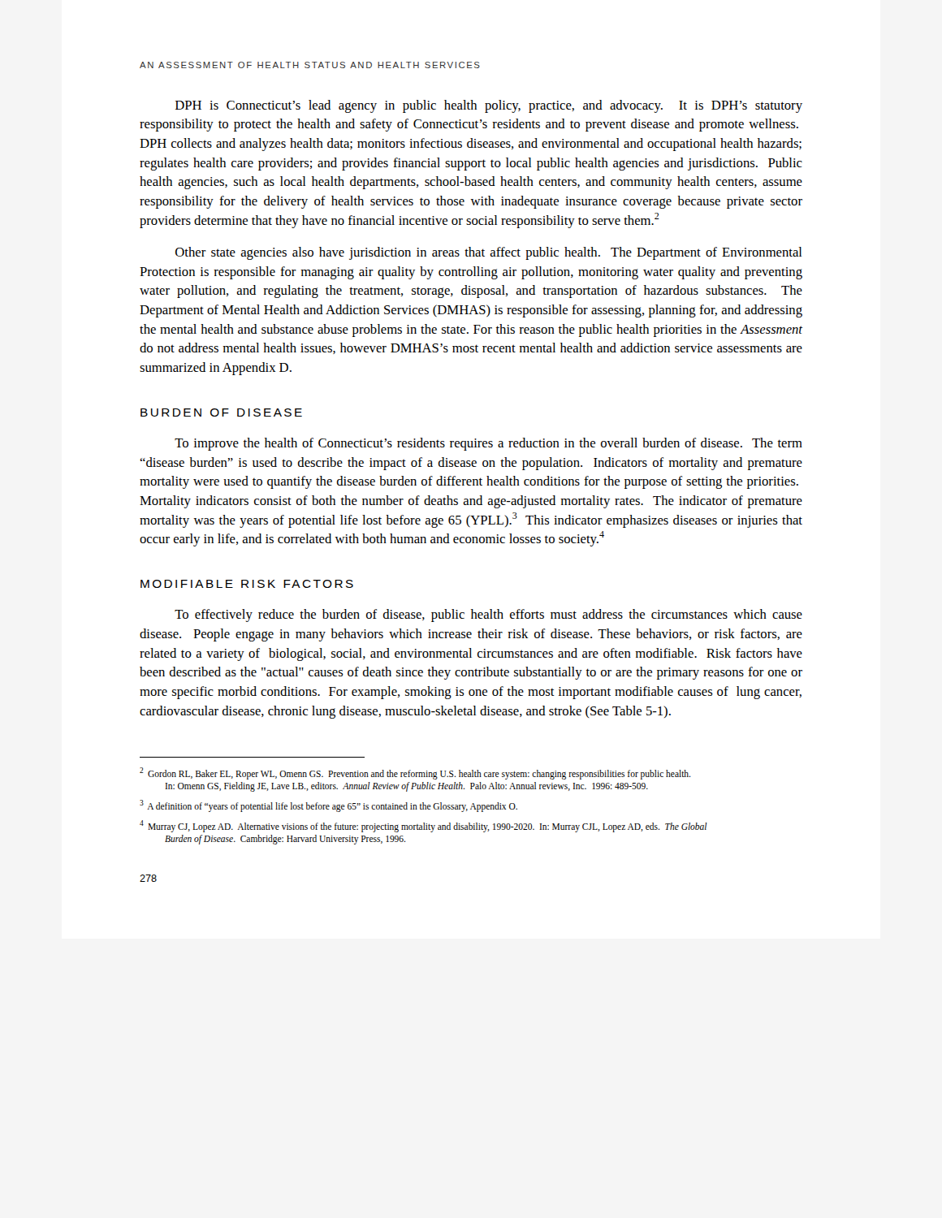An Assessment of Health Status and Health Services
DPH is Connecticut’s lead agency in public health policy, practice, and advocacy. It is DPH’s statutory responsibility to protect the health and safety of Connecticut’s residents and to prevent disease and promote wellness. DPH collects and analyzes health data; monitors infectious diseases, and environmental and occupational health hazards; regulates health care providers; and provides financial support to local public health agencies and jurisdictions. Public health agencies, such as local health departments, school-based health centers, and community health centers, assume responsibility for the delivery of health services to those with inadequate insurance coverage because private sector providers determine that they have no financial incentive or social responsibility to serve them.2
Other state agencies also have jurisdiction in areas that affect public health. The Department of Environmental Protection is responsible for managing air quality by controlling air pollution, monitoring water quality and preventing water pollution, and regulating the treatment, storage, disposal, and transportation of hazardous substances. The Department of Mental Health and Addiction Services (DMHAS) is responsible for assessing, planning for, and addressing the mental health and substance abuse problems in the state. For this reason the public health priorities in the Assessment do not address mental health issues, however DMHAS’s most recent mental health and addiction service assessments are summarized in Appendix D.
Burden of Disease
To improve the health of Connecticut’s residents requires a reduction in the overall burden of disease. The term “disease burden” is used to describe the impact of a disease on the population. Indicators of mortality and premature mortality were used to quantify the disease burden of different health conditions for the purpose of setting the priorities. Mortality indicators consist of both the number of deaths and age-adjusted mortality rates. The indicator of premature mortality was the years of potential life lost before age 65 (YPLL).3 This indicator emphasizes diseases or injuries that occur early in life, and is correlated with both human and economic losses to society.4
Modifiable Risk Factors
To effectively reduce the burden of disease, public health efforts must address the circumstances which cause disease. People engage in many behaviors which increase their risk of disease. These behaviors, or risk factors, are related to a variety of biological, social, and environmental circumstances and are often modifiable. Risk factors have been described as the "actual" causes of death since they contribute substantially to or are the primary reasons for one or more specific morbid conditions. For example, smoking is one of the most important modifiable causes of lung cancer, cardiovascular disease, chronic lung disease, musculo-skeletal disease, and stroke (See Table 5-1).
2 Gordon RL, Baker EL, Roper WL, Omenn GS. Prevention and the reforming U.S. health care system: changing responsibilities for public health. In: Omenn GS, Fielding JE, Lave LB., editors. Annual Review of Public Health. Palo Alto: Annual reviews, Inc. 1996: 489-509.
3 A definition of “years of potential life lost before age 65” is contained in the Glossary, Appendix O.
4 Murray CJ, Lopez AD. Alternative visions of the future: projecting mortality and disability, 1990-2020. In: Murray CJL, Lopez AD, eds. The Global Burden of Disease. Cambridge: Harvard University Press, 1996.
278